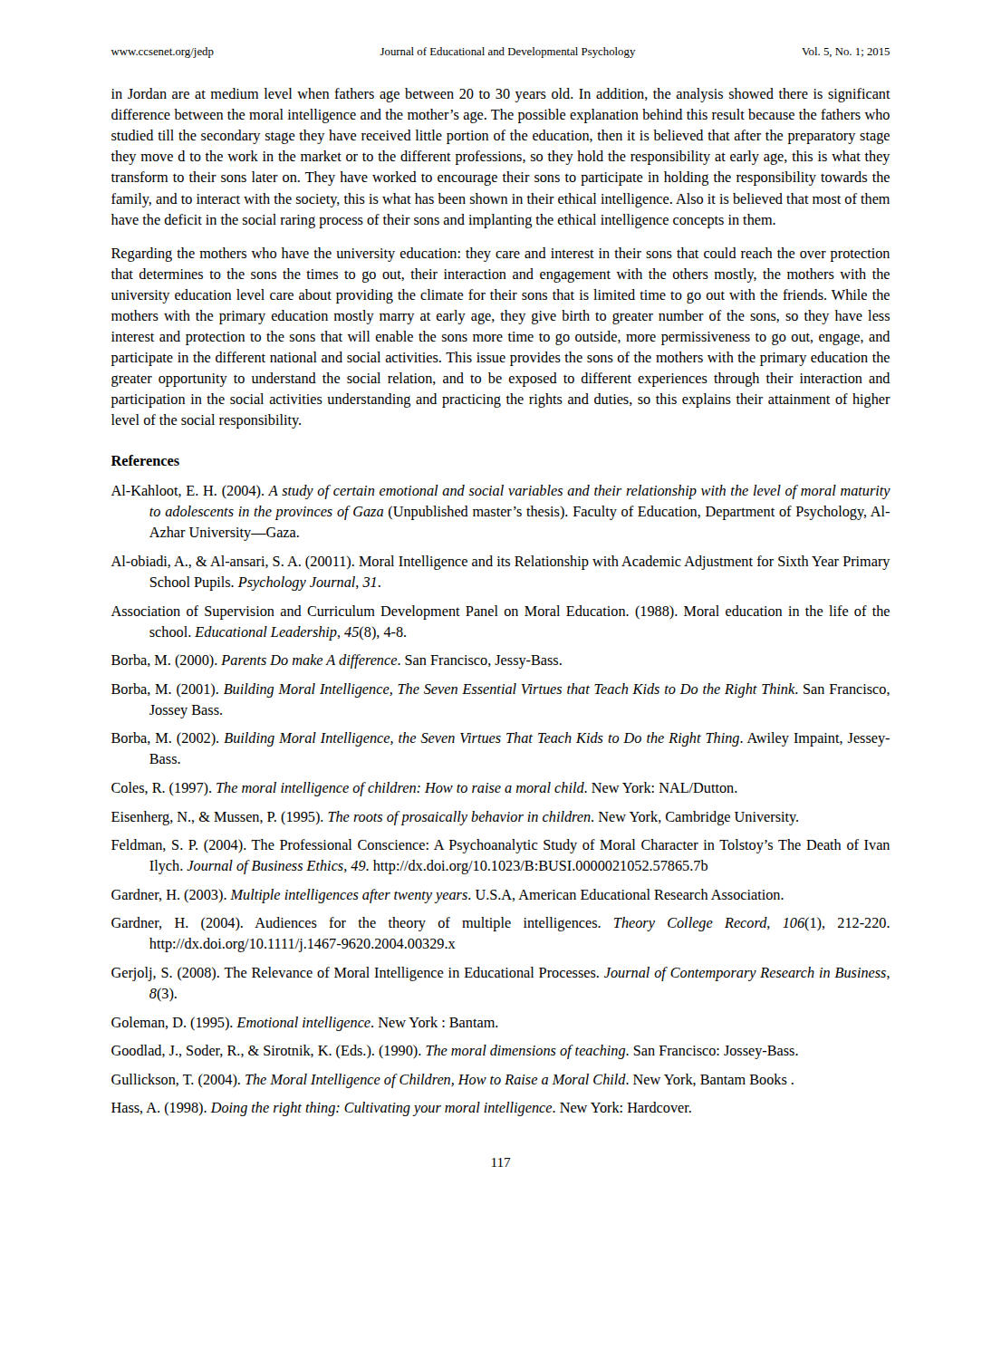www.ccsenet.org/jedp Journal of Educational and Developmental Psychology Vol. 5, No. 1; 2015
in Jordan are at medium level when fathers age between 20 to 30 years old. In addition, the analysis showed there is significant difference between the moral intelligence and the mother’s age. The possible explanation behind this result because the fathers who studied till the secondary stage they have received little portion of the education, then it is believed that after the preparatory stage they move d to the work in the market or to the different professions, so they hold the responsibility at early age, this is what they transform to their sons later on. They have worked to encourage their sons to participate in holding the responsibility towards the family, and to interact with the society, this is what has been shown in their ethical intelligence. Also it is believed that most of them have the deficit in the social raring process of their sons and implanting the ethical intelligence concepts in them.
Regarding the mothers who have the university education: they care and interest in their sons that could reach the over protection that determines to the sons the times to go out, their interaction and engagement with the others mostly, the mothers with the university education level care about providing the climate for their sons that is limited time to go out with the friends. While the mothers with the primary education mostly marry at early age, they give birth to greater number of the sons, so they have less interest and protection to the sons that will enable the sons more time to go outside, more permissiveness to go out, engage, and participate in the different national and social activities. This issue provides the sons of the mothers with the primary education the greater opportunity to understand the social relation, and to be exposed to different experiences through their interaction and participation in the social activities understanding and practicing the rights and duties, so this explains their attainment of higher level of the social responsibility.
References
Al-Kahloot, E. H. (2004). A study of certain emotional and social variables and their relationship with the level of moral maturity to adolescents in the provinces of Gaza (Unpublished master’s thesis). Faculty of Education, Department of Psychology, Al-Azhar University—Gaza.
Al-obiadi, A., & Al-ansari, S. A. (20011). Moral Intelligence and its Relationship with Academic Adjustment for Sixth Year Primary School Pupils. Psychology Journal, 31.
Association of Supervision and Curriculum Development Panel on Moral Education. (1988). Moral education in the life of the school. Educational Leadership, 45(8), 4-8.
Borba, M. (2000). Parents Do make A difference. San Francisco, Jessy-Bass.
Borba, M. (2001). Building Moral Intelligence, The Seven Essential Virtues that Teach Kids to Do the Right Think. San Francisco, Jossey Bass.
Borba, M. (2002). Building Moral Intelligence, the Seven Virtues That Teach Kids to Do the Right Thing. Awiley Impaint, Jessey-Bass.
Coles, R. (1997). The moral intelligence of children: How to raise a moral child. New York: NAL/Dutton.
Eisenherg, N., & Mussen, P. (1995). The roots of prosaically behavior in children. New York, Cambridge University.
Feldman, S. P. (2004). The Professional Conscience: A Psychoanalytic Study of Moral Character in Tolstoy’s The Death of Ivan Ilych. Journal of Business Ethics, 49. http://dx.doi.org/10.1023/B:BUSI.0000021052.57865.7b
Gardner, H. (2003). Multiple intelligences after twenty years. U.S.A, American Educational Research Association.
Gardner, H. (2004). Audiences for the theory of multiple intelligences. Theory College Record, 106(1), 212-220. http://dx.doi.org/10.1111/j.1467-9620.2004.00329.x
Gerjolj, S. (2008). The Relevance of Moral Intelligence in Educational Processes. Journal of Contemporary Research in Business, 8(3).
Goleman, D. (1995). Emotional intelligence. New York : Bantam.
Goodlad, J., Soder, R., & Sirotnik, K. (Eds.). (1990). The moral dimensions of teaching. San Francisco: Jossey-Bass.
Gullickson, T. (2004). The Moral Intelligence of Children, How to Raise a Moral Child. New York, Bantam Books .
Hass, A. (1998). Doing the right thing: Cultivating your moral intelligence. New York: Hardcover.
117